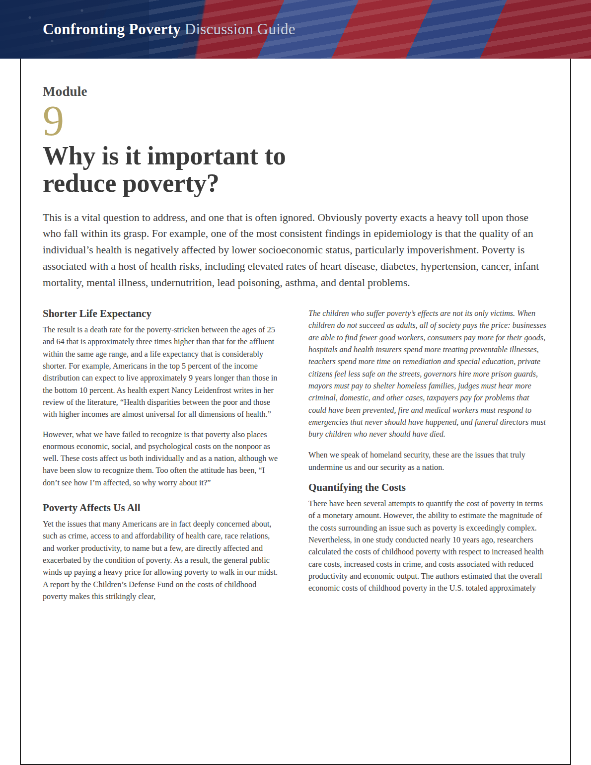Confronting Poverty Discussion Guide
Module
9
Why is it important to
reduce poverty?
This is a vital question to address, and one that is often ignored. Obviously poverty exacts a heavy toll upon those who fall within its grasp. For example, one of the most consistent findings in epidemiology is that the quality of an individual’s health is negatively affected by lower socioeconomic status, particularly impoverishment. Poverty is associated with a host of health risks, including elevated rates of heart disease, diabetes, hypertension, cancer, infant mortality, mental illness, undernutrition, lead poisoning, asthma, and dental problems.
Shorter Life Expectancy
The result is a death rate for the poverty-stricken between the ages of 25 and 64 that is approximately three times higher than that for the affluent within the same age range, and a life expectancy that is considerably shorter. For example, Americans in the top 5 percent of the income distribution can expect to live approximately 9 years longer than those in the bottom 10 percent. As health expert Nancy Leidenfrost writes in her review of the literature, “Health disparities between the poor and those with higher incomes are almost universal for all dimensions of health.”
However, what we have failed to recognize is that poverty also places enormous economic, social, and psychological costs on the nonpoor as well. These costs affect us both individually and as a nation, although we have been slow to recognize them. Too often the attitude has been, “I don’t see how I’m affected, so why worry about it?”
Poverty Affects Us All
Yet the issues that many Americans are in fact deeply concerned about, such as crime, access to and affordability of health care, race relations, and worker productivity, to name but a few, are directly affected and exacerbated by the condition of poverty. As a result, the general public winds up paying a heavy price for allowing poverty to walk in our midst. A report by the Children’s Defense Fund on the costs of childhood poverty makes this strikingly clear,
The children who suffer poverty’s effects are not its only victims. When children do not succeed as adults, all of society pays the price: businesses are able to find fewer good workers, consumers pay more for their goods, hospitals and health insurers spend more treating preventable illnesses, teachers spend more time on remediation and special education, private citizens feel less safe on the streets, governors hire more prison guards, mayors must pay to shelter homeless families, judges must hear more criminal, domestic, and other cases, taxpayers pay for problems that could have been prevented, fire and medical workers must respond to emergencies that never should have happened, and funeral directors must bury children who never should have died.
When we speak of homeland security, these are the issues that truly undermine us and our security as a nation.
Quantifying the Costs
There have been several attempts to quantify the cost of poverty in terms of a monetary amount. However, the ability to estimate the magnitude of the costs surrounding an issue such as poverty is exceedingly complex. Nevertheless, in one study conducted nearly 10 years ago, researchers calculated the costs of childhood poverty with respect to increased health care costs, increased costs in crime, and costs associated with reduced productivity and economic output. The authors estimated that the overall economic costs of childhood poverty in the U.S. totaled approximately